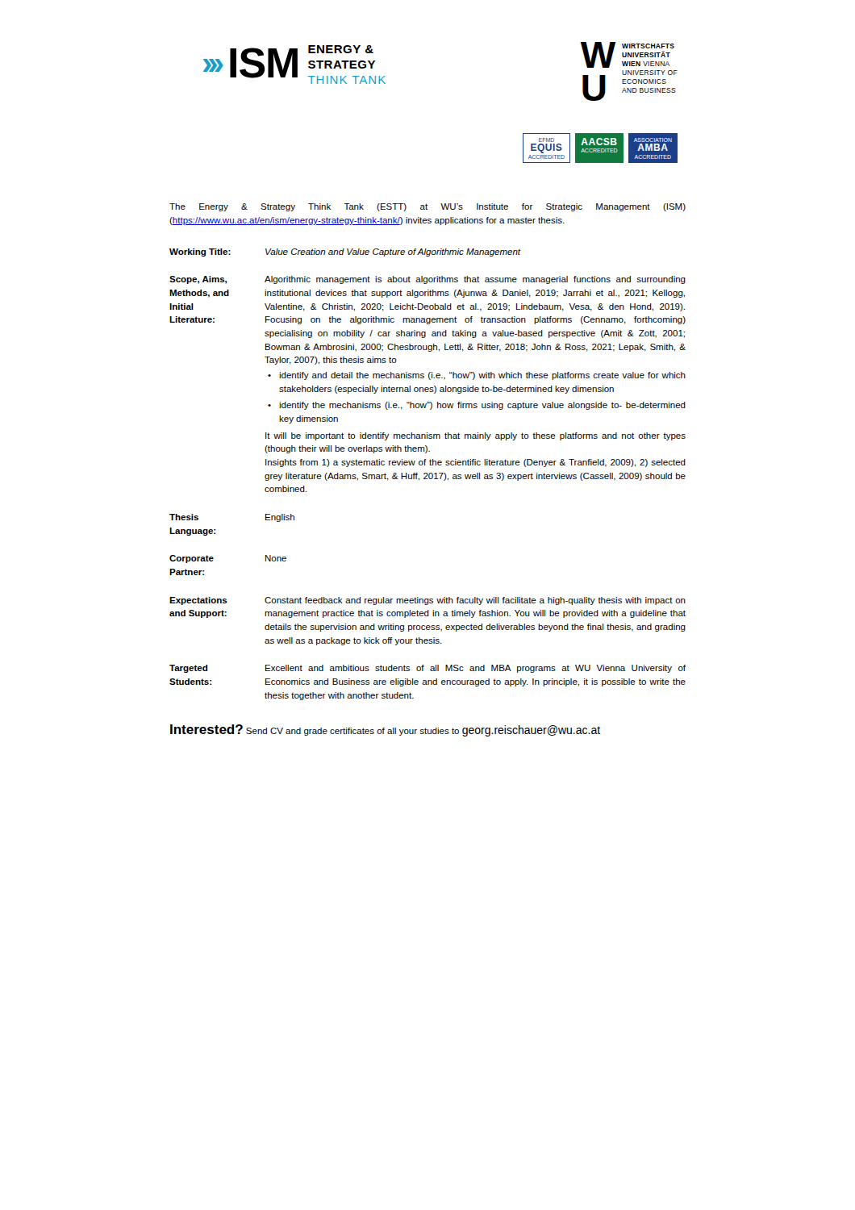››› ISM ENERGY &
STRATEGY
THINK TANK
W
U WIRTSCHAFTS
UNIVERSITÄT
WIEN VIENNA
UNIVERSITY OF
ECONOMICS
AND BUSINESS
EFMDEQUISACCREDITED
AACSBACCREDITED
ASSOCIATIONAMBAACCREDITED
The Energy & Strategy Think Tank (ESTT) at WU’s Institute for Strategic Management (ISM) (https://www.wu.ac.at/en/ism/energy-strategy-think-tank/) invites applications for a master thesis.
| Working Title: | Value Creation and Value Capture of Algorithmic Management |
| Scope, Aims, Methods, and Initial Literature: | Algorithmic management is about algorithms that assume managerial functions and surrounding institutional devices that support algorithms (Ajunwa & Daniel, 2019; Jarrahi et al., 2021; Kellogg, Valentine, & Christin, 2020; Leicht-Deobald et al., 2019; Lindebaum, Vesa, & den Hond, 2019). Focusing on the algorithmic management of transaction platforms (Cennamo, forthcoming) specialising on mobility / car sharing and taking a value-based perspective (Amit & Zott, 2001; Bowman & Ambrosini, 2000; Chesbrough, Lettl, & Ritter, 2018; John & Ross, 2021; Lepak, Smith, & Taylor, 2007), this thesis aims to identify and detail the mechanisms (i.e., “how”) with which these platforms create value for which stakeholders (especially internal ones) alongside to-be-determined key dimension identify the mechanisms (i.e., “how”) how firms using capture value alongside to- be-determined key dimension It will be important to identify mechanism that mainly apply to these platforms and not other types (though their will be overlaps with them). Insights from 1) a systematic review of the scientific literature (Denyer & Tranfield, 2009), 2) selected grey literature (Adams, Smart, & Huff, 2017), as well as 3) expert interviews (Cassell, 2009) should be combined. |
| Thesis Language: | English |
| Corporate Partner: | None |
| Expectations and Support: | Constant feedback and regular meetings with faculty will facilitate a high-quality thesis with impact on management practice that is completed in a timely fashion. You will be provided with a guideline that details the supervision and writing process, expected deliverables beyond the final thesis, and grading as well as a package to kick off your thesis. |
| Targeted Students: | Excellent and ambitious students of all MSc and MBA programs at WU Vienna University of Economics and Business are eligible and encouraged to apply. In principle, it is possible to write the thesis together with another student. |
Interested? Send CV and grade certificates of all your studies to georg.reischauer@wu.ac.at